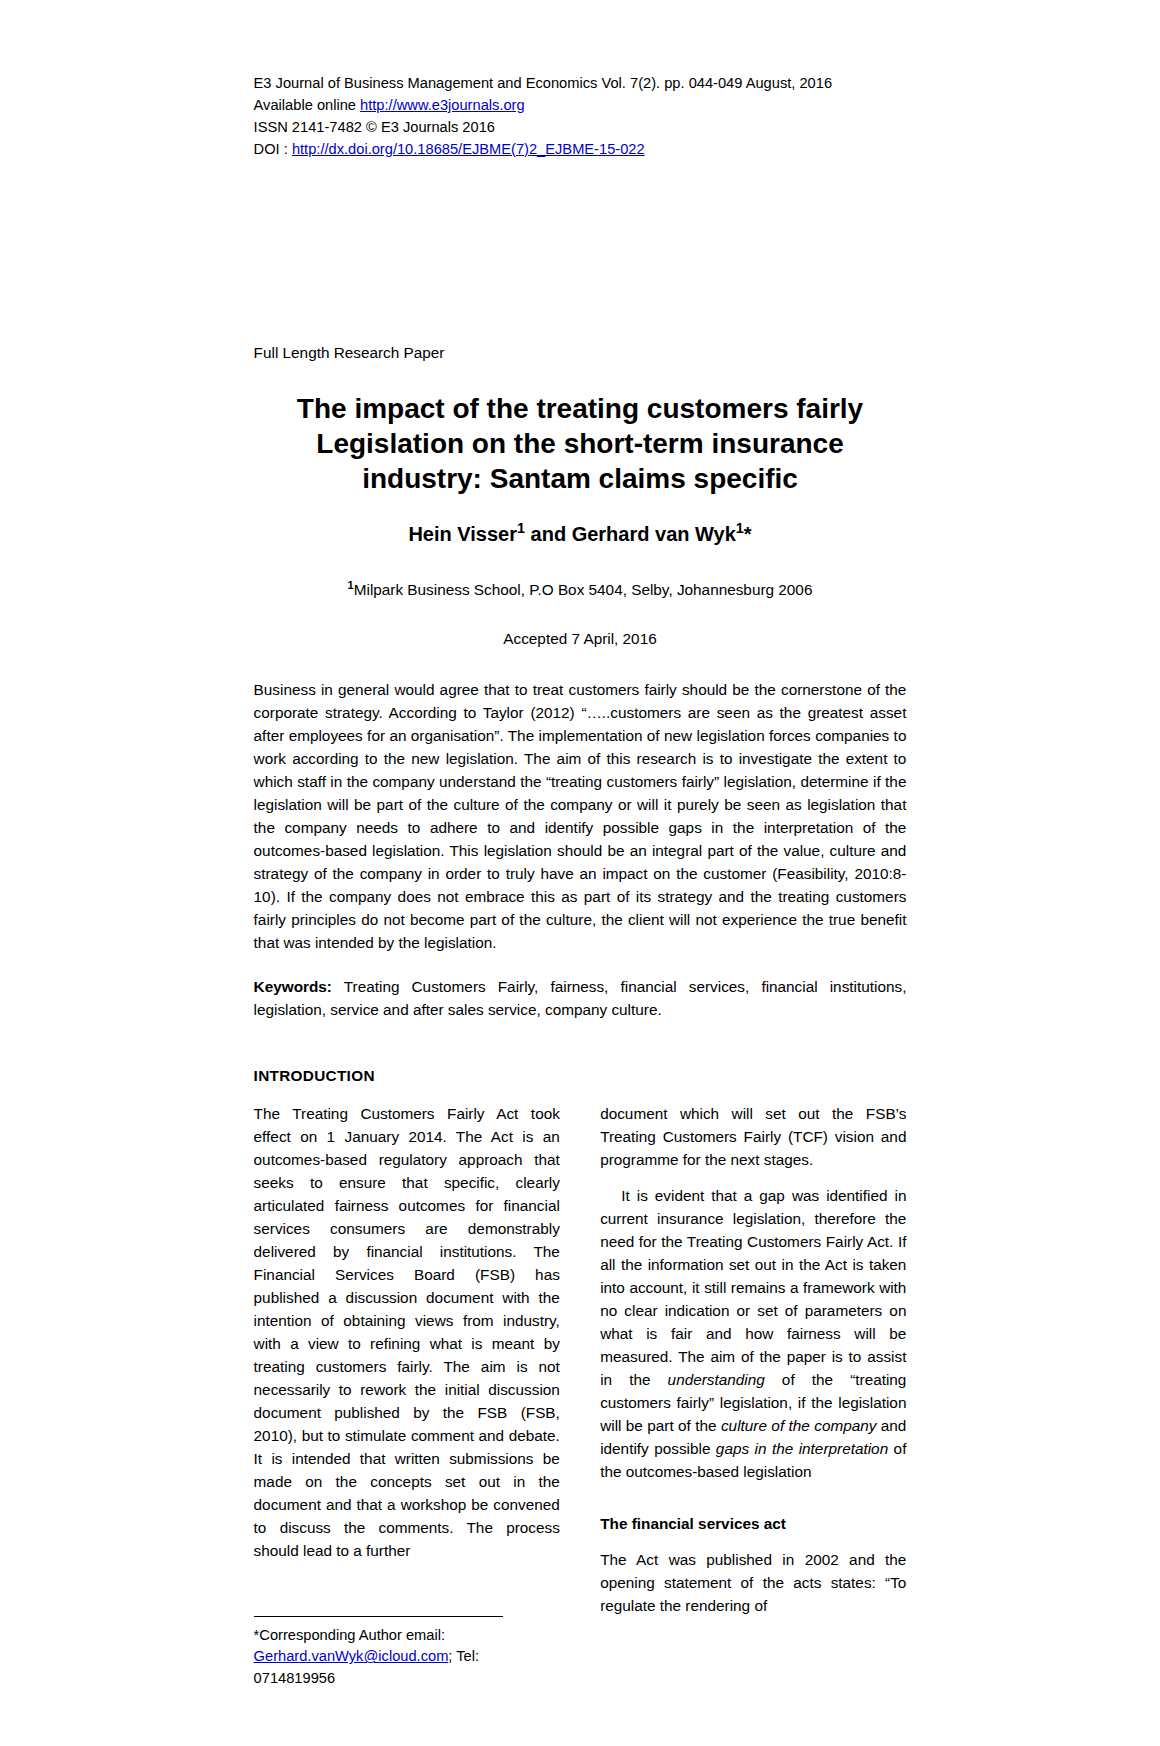E3 Journal of Business Management and Economics Vol. 7(2). pp. 044-049 August, 2016
Available online http://www.e3journals.org
ISSN 2141-7482 © E3 Journals 2016
DOI : http://dx.doi.org/10.18685/EJBME(7)2_EJBME-15-022
Full Length Research Paper
The impact of the treating customers fairly Legislation on the short-term insurance industry: Santam claims specific
Hein Visser1 and Gerhard van Wyk1*
1Milpark Business School, P.O Box 5404, Selby, Johannesburg 2006
Accepted 7 April, 2016
Business in general would agree that to treat customers fairly should be the cornerstone of the corporate strategy. According to Taylor (2012) “…..customers are seen as the greatest asset after employees for an organisation”. The implementation of new legislation forces companies to work according to the new legislation. The aim of this research is to investigate the extent to which staff in the company understand the “treating customers fairly” legislation, determine if the legislation will be part of the culture of the company or will it purely be seen as legislation that the company needs to adhere to and identify possible gaps in the interpretation of the outcomes-based legislation. This legislation should be an integral part of the value, culture and strategy of the company in order to truly have an impact on the customer (Feasibility, 2010:8-10). If the company does not embrace this as part of its strategy and the treating customers fairly principles do not become part of the culture, the client will not experience the true benefit that was intended by the legislation.
Keywords: Treating Customers Fairly, fairness, financial services, financial institutions, legislation, service and after sales service, company culture.
INTRODUCTION
The Treating Customers Fairly Act took effect on 1 January 2014. The Act is an outcomes-based regulatory approach that seeks to ensure that specific, clearly articulated fairness outcomes for financial services consumers are demonstrably delivered by financial institutions. The Financial Services Board (FSB) has published a discussion document with the intention of obtaining views from industry, with a view to refining what is meant by treating customers fairly. The aim is not necessarily to rework the initial discussion document published by the FSB (FSB, 2010), but to stimulate comment and debate. It is intended that written submissions be made on the concepts set out in the document and that a workshop be convened to discuss the comments. The process should lead to a further
*Corresponding Author email: Gerhard.vanWyk@icloud.com; Tel: 0714819956
document which will set out the FSB’s Treating Customers Fairly (TCF) vision and programme for the next stages.
It is evident that a gap was identified in current insurance legislation, therefore the need for the Treating Customers Fairly Act. If all the information set out in the Act is taken into account, it still remains a framework with no clear indication or set of parameters on what is fair and how fairness will be measured. The aim of the paper is to assist in the understanding of the “treating customers fairly” legislation, if the legislation will be part of the culture of the company and identify possible gaps in the interpretation of the outcomes-based legislation
The financial services act
The Act was published in 2002 and the opening statement of the acts states: “To regulate the rendering of